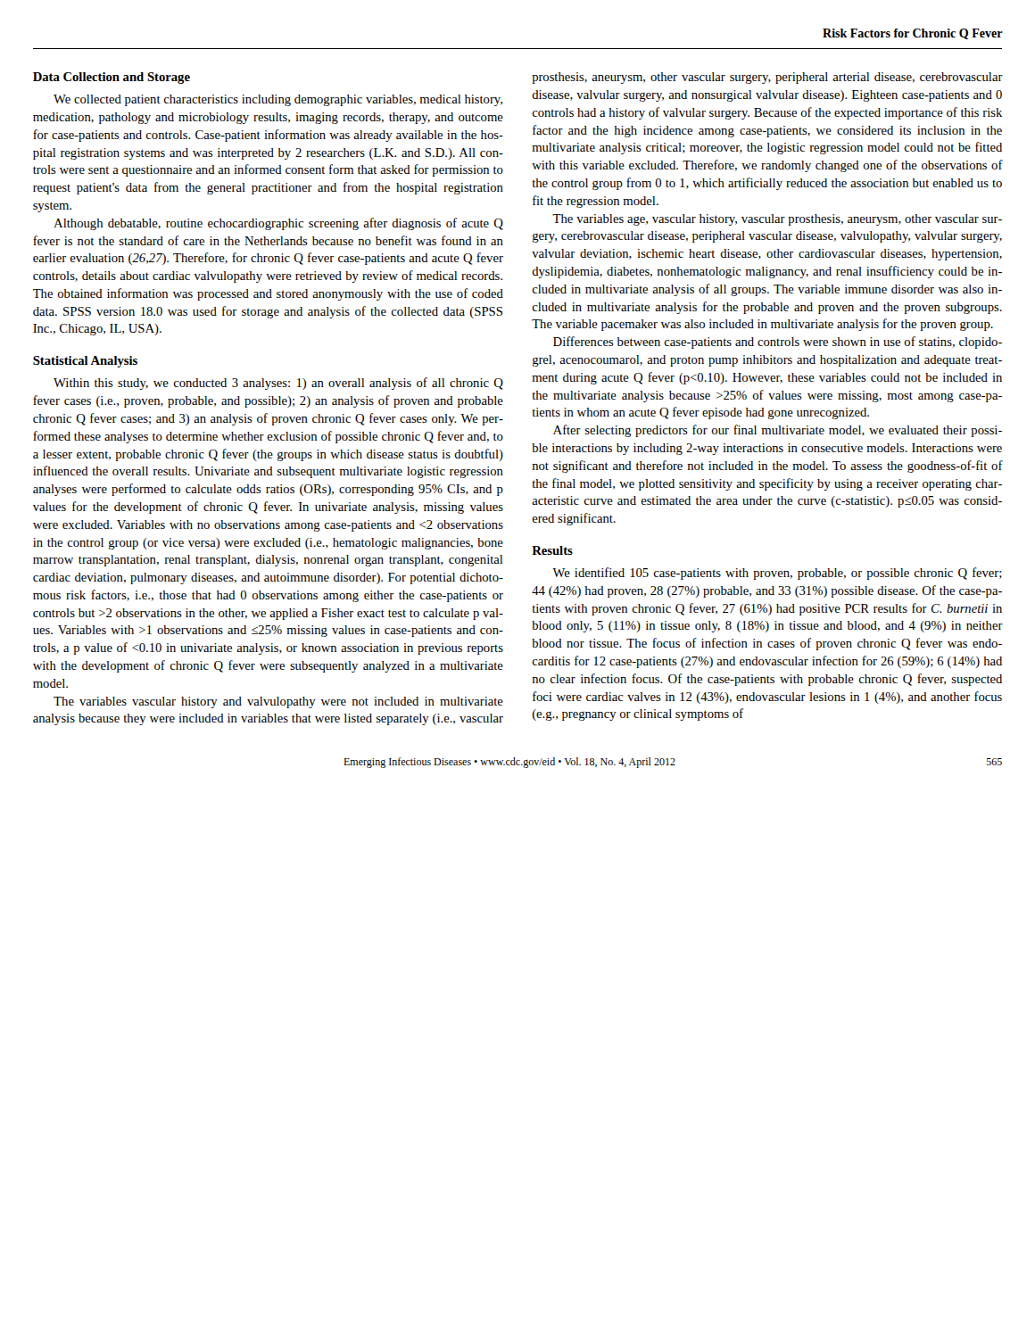Risk Factors for Chronic Q Fever
Data Collection and Storage
We collected patient characteristics including demographic variables, medical history, medication, pathology and microbiology results, imaging records, therapy, and outcome for case-patients and controls. Case-patient information was already available in the hospital registration systems and was interpreted by 2 researchers (L.K. and S.D.). All controls were sent a questionnaire and an informed consent form that asked for permission to request patient's data from the general practitioner and from the hospital registration system.
Although debatable, routine echocardiographic screening after diagnosis of acute Q fever is not the standard of care in the Netherlands because no benefit was found in an earlier evaluation (26,27). Therefore, for chronic Q fever case-patients and acute Q fever controls, details about cardiac valvulopathy were retrieved by review of medical records. The obtained information was processed and stored anonymously with the use of coded data. SPSS version 18.0 was used for storage and analysis of the collected data (SPSS Inc., Chicago, IL, USA).
Statistical Analysis
Within this study, we conducted 3 analyses: 1) an overall analysis of all chronic Q fever cases (i.e., proven, probable, and possible); 2) an analysis of proven and probable chronic Q fever cases; and 3) an analysis of proven chronic Q fever cases only. We performed these analyses to determine whether exclusion of possible chronic Q fever and, to a lesser extent, probable chronic Q fever (the groups in which disease status is doubtful) influenced the overall results. Univariate and subsequent multivariate logistic regression analyses were performed to calculate odds ratios (ORs), corresponding 95% CIs, and p values for the development of chronic Q fever. In univariate analysis, missing values were excluded. Variables with no observations among case-patients and <2 observations in the control group (or vice versa) were excluded (i.e., hematologic malignancies, bone marrow transplantation, renal transplant, dialysis, nonrenal organ transplant, congenital cardiac deviation, pulmonary diseases, and autoimmune disorder). For potential dichotomous risk factors, i.e., those that had 0 observations among either the case-patients or controls but >2 observations in the other, we applied a Fisher exact test to calculate p values. Variables with >1 observations and ≤25% missing values in case-patients and controls, a p value of <0.10 in univariate analysis, or known association in previous reports with the development of chronic Q fever were subsequently analyzed in a multivariate model.
The variables vascular history and valvulopathy were not included in multivariate analysis because they were included in variables that were listed separately (i.e., vascular prosthesis, aneurysm, other vascular surgery, peripheral arterial disease, cerebrovascular disease, valvular surgery, and nonsurgical valvular disease). Eighteen case-patients and 0 controls had a history of valvular surgery. Because of the expected importance of this risk factor and the high incidence among case-patients, we considered its inclusion in the multivariate analysis critical; moreover, the logistic regression model could not be fitted with this variable excluded. Therefore, we randomly changed one of the observations of the control group from 0 to 1, which artificially reduced the association but enabled us to fit the regression model.
The variables age, vascular history, vascular prosthesis, aneurysm, other vascular surgery, cerebrovascular disease, peripheral vascular disease, valvulopathy, valvular surgery, valvular deviation, ischemic heart disease, other cardiovascular diseases, hypertension, dyslipidemia, diabetes, nonhematologic malignancy, and renal insufficiency could be included in multivariate analysis of all groups. The variable immune disorder was also included in multivariate analysis for the probable and proven and the proven subgroups. The variable pacemaker was also included in multivariate analysis for the proven group.
Differences between case-patients and controls were shown in use of statins, clopidogrel, acenocoumarol, and proton pump inhibitors and hospitalization and adequate treatment during acute Q fever (p<0.10). However, these variables could not be included in the multivariate analysis because >25% of values were missing, most among case-patients in whom an acute Q fever episode had gone unrecognized.
After selecting predictors for our final multivariate model, we evaluated their possible interactions by including 2-way interactions in consecutive models. Interactions were not significant and therefore not included in the model. To assess the goodness-of-fit of the final model, we plotted sensitivity and specificity by using a receiver operating characteristic curve and estimated the area under the curve (c-statistic). p≤0.05 was considered significant.
Results
We identified 105 case-patients with proven, probable, or possible chronic Q fever; 44 (42%) had proven, 28 (27%) probable, and 33 (31%) possible disease. Of the case-patients with proven chronic Q fever, 27 (61%) had positive PCR results for C. burnetii in blood only, 5 (11%) in tissue only, 8 (18%) in tissue and blood, and 4 (9%) in neither blood nor tissue. The focus of infection in cases of proven chronic Q fever was endocarditis for 12 case-patients (27%) and endovascular infection for 26 (59%); 6 (14%) had no clear infection focus. Of the case-patients with probable chronic Q fever, suspected foci were cardiac valves in 12 (43%), endovascular lesions in 1 (4%), and another focus (e.g., pregnancy or clinical symptoms of
Emerging Infectious Diseases • www.cdc.gov/eid • Vol. 18, No. 4, April 2012 565